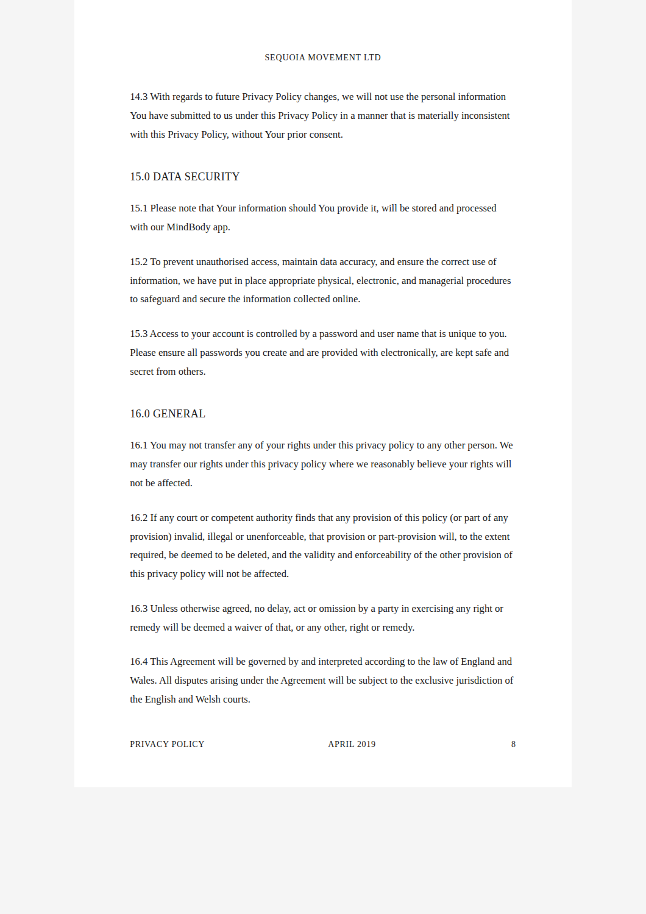SEQUOIA MOVEMENT LTD
14.3 With regards to future Privacy Policy changes, we will not use the personal information You have submitted to us under this Privacy Policy in a manner that is materially inconsistent with this Privacy Policy, without Your prior consent.
15.0 DATA SECURITY
15.1 Please note that Your information should You provide it, will be stored and processed with our MindBody app.
15.2 To prevent unauthorised access, maintain data accuracy, and ensure the correct use of information, we have put in place appropriate physical, electronic, and managerial procedures to safeguard and secure the information collected online.
15.3 Access to your account is controlled by a password and user name that is unique to you. Please ensure all passwords you create and are provided with electronically, are kept safe and secret from others.
16.0 GENERAL
16.1 You may not transfer any of your rights under this privacy policy to any other person. We may transfer our rights under this privacy policy where we reasonably believe your rights will not be affected.
16.2 If any court or competent authority finds that any provision of this policy (or part of any provision) invalid, illegal or unenforceable, that provision or part-provision will, to the extent required, be deemed to be deleted, and the validity and enforceability of the other provision of this privacy policy will not be affected.
16.3 Unless otherwise agreed, no delay, act or omission by a party in exercising any right or remedy will be deemed a waiver of that, or any other, right or remedy.
16.4 This Agreement will be governed by and interpreted according to the law of England and Wales. All disputes arising under the Agreement will be subject to the exclusive jurisdiction of the English and Welsh courts.
PRIVACY POLICY APRIL 2019 8